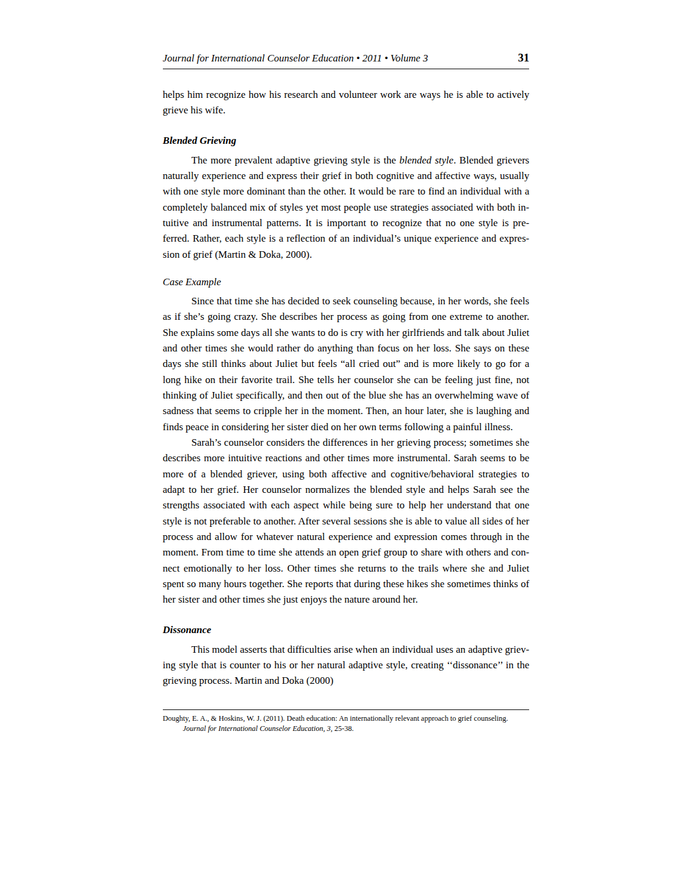Journal for International Counselor Education • 2011 • Volume 3 31
helps him recognize how his research and volunteer work are ways he is able to actively grieve his wife.
Blended Grieving
The more prevalent adaptive grieving style is the blended style. Blended grievers naturally experience and express their grief in both cognitive and affective ways, usually with one style more dominant than the other. It would be rare to find an individual with a completely balanced mix of styles yet most people use strategies associated with both intuitive and instrumental patterns. It is important to recognize that no one style is preferred. Rather, each style is a reflection of an individual’s unique experience and expression of grief (Martin & Doka, 2000).
Case Example
Since that time she has decided to seek counseling because, in her words, she feels as if she’s going crazy. She describes her process as going from one extreme to another. She explains some days all she wants to do is cry with her girlfriends and talk about Juliet and other times she would rather do anything than focus on her loss. She says on these days she still thinks about Juliet but feels “all cried out” and is more likely to go for a long hike on their favorite trail. She tells her counselor she can be feeling just fine, not thinking of Juliet specifically, and then out of the blue she has an overwhelming wave of sadness that seems to cripple her in the moment. Then, an hour later, she is laughing and finds peace in considering her sister died on her own terms following a painful illness.
Sarah’s counselor considers the differences in her grieving process; sometimes she describes more intuitive reactions and other times more instrumental. Sarah seems to be more of a blended griever, using both affective and cognitive/behavioral strategies to adapt to her grief. Her counselor normalizes the blended style and helps Sarah see the strengths associated with each aspect while being sure to help her understand that one style is not preferable to another. After several sessions she is able to value all sides of her process and allow for whatever natural experience and expression comes through in the moment. From time to time she attends an open grief group to share with others and connect emotionally to her loss. Other times she returns to the trails where she and Juliet spent so many hours together. She reports that during these hikes she sometimes thinks of her sister and other times she just enjoys the nature around her.
Dissonance
This model asserts that difficulties arise when an individual uses an adaptive grieving style that is counter to his or her natural adaptive style, creating ‘‘dissonance’’ in the grieving process. Martin and Doka (2000)
Doughty, E. A., & Hoskins, W. J. (2011). Death education: An internationally relevant approach to grief counseling.
Journal for International Counselor Education, 3, 25-38.